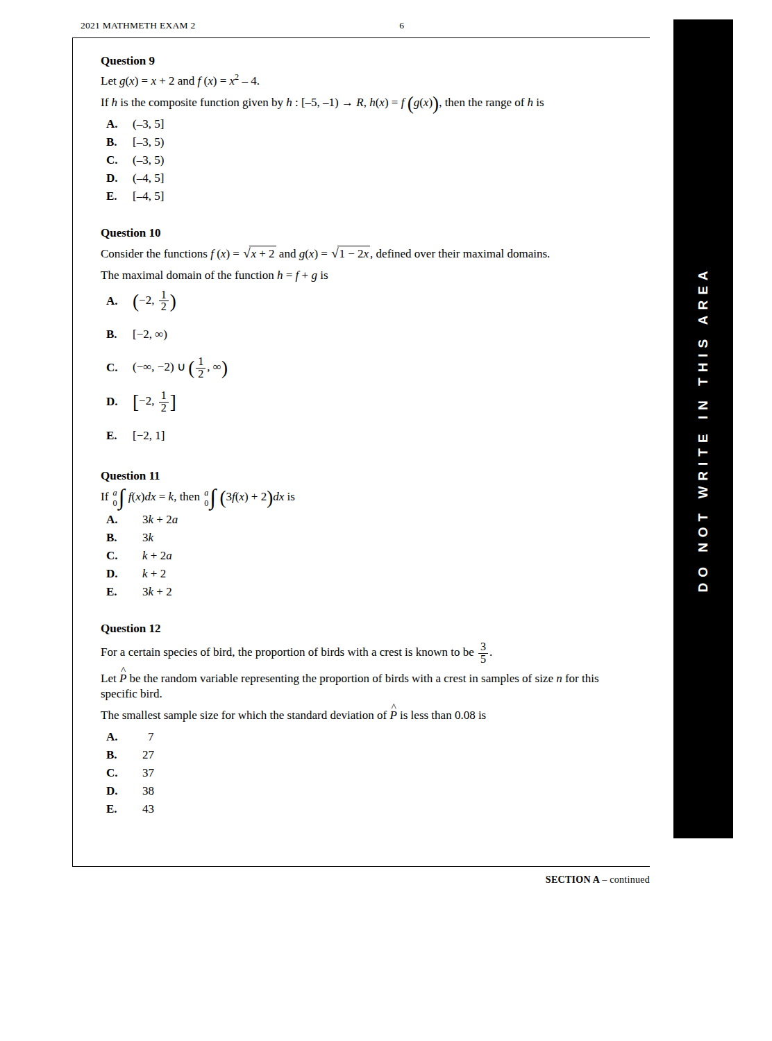2021 MATHMETH EXAM 2
6
DO NOT WRITE IN THIS AREA
Question 9
Let g(x) = x + 2 and f (x) = x2 – 4.
If h is the composite function given by h : [–5, –1) → R, h(x) = f (g(x)), then the range of h is
A.(–3, 5]
B.[–3, 5)
C.(–3, 5)
D.(–4, 5]
E.[–4, 5]
Question 10
Consider the functions f (x) = x + 2 and g(x) = 1 − 2x, defined over their maximal domains.
The maximal domain of the function h = f + g is
A.(−2, 12)
B.[−2, ∞)
C.(−∞, −2) ∪ (12, ∞)
D.[−2, 12]
E.[−2, 1]
Question 11
If a 0∫ f(x)dx = k, then a 0∫ (3f(x) + 2) dx is
A. 3k + 2a
B. 3k
C. k + 2a
D. k + 2
E. 3k + 2
Question 12
For a certain species of bird, the proportion of birds with a crest is known to be 35.
Let P be the random variable representing the proportion of birds with a crest in samples of size n for this specific bird.
The smallest sample size for which the standard deviation of P is less than 0.08 is
A. 7
B. 27
C. 37
D. 38
E. 43
SECTION A – continued